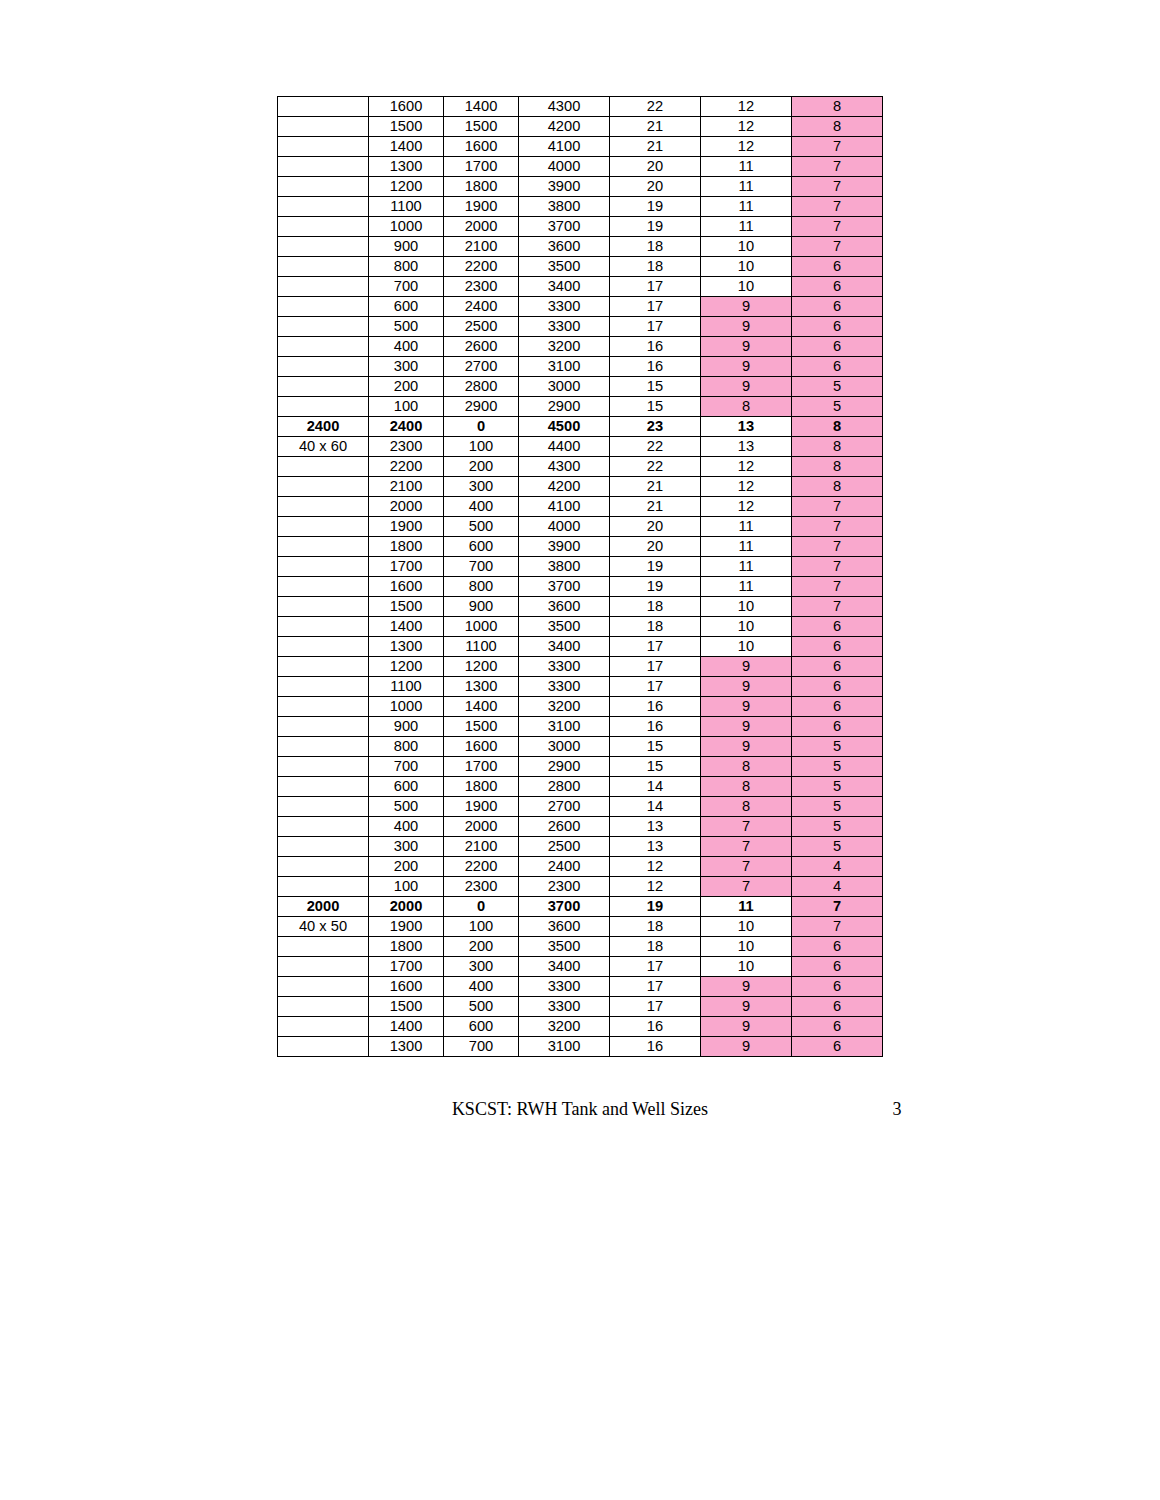| | 1600 | 1400 | 4300 | 22 | 12 | 8 |
| | 1500 | 1500 | 4200 | 21 | 12 | 8 |
| | 1400 | 1600 | 4100 | 21 | 12 | 7 |
| | 1300 | 1700 | 4000 | 20 | 11 | 7 |
| | 1200 | 1800 | 3900 | 20 | 11 | 7 |
| | 1100 | 1900 | 3800 | 19 | 11 | 7 |
| | 1000 | 2000 | 3700 | 19 | 11 | 7 |
| | 900 | 2100 | 3600 | 18 | 10 | 7 |
| | 800 | 2200 | 3500 | 18 | 10 | 6 |
| | 700 | 2300 | 3400 | 17 | 10 | 6 |
| | 600 | 2400 | 3300 | 17 | 9 | 6 |
| | 500 | 2500 | 3300 | 17 | 9 | 6 |
| | 400 | 2600 | 3200 | 16 | 9 | 6 |
| | 300 | 2700 | 3100 | 16 | 9 | 6 |
| | 200 | 2800 | 3000 | 15 | 9 | 5 |
| | 100 | 2900 | 2900 | 15 | 8 | 5 |
| 2400 | 2400 | 0 | 4500 | 23 | 13 | 8 |
| 40 x 60 | 2300 | 100 | 4400 | 22 | 13 | 8 |
| | 2200 | 200 | 4300 | 22 | 12 | 8 |
| | 2100 | 300 | 4200 | 21 | 12 | 8 |
| | 2000 | 400 | 4100 | 21 | 12 | 7 |
| | 1900 | 500 | 4000 | 20 | 11 | 7 |
| | 1800 | 600 | 3900 | 20 | 11 | 7 |
| | 1700 | 700 | 3800 | 19 | 11 | 7 |
| | 1600 | 800 | 3700 | 19 | 11 | 7 |
| | 1500 | 900 | 3600 | 18 | 10 | 7 |
| | 1400 | 1000 | 3500 | 18 | 10 | 6 |
| | 1300 | 1100 | 3400 | 17 | 10 | 6 |
| | 1200 | 1200 | 3300 | 17 | 9 | 6 |
| | 1100 | 1300 | 3300 | 17 | 9 | 6 |
| | 1000 | 1400 | 3200 | 16 | 9 | 6 |
| | 900 | 1500 | 3100 | 16 | 9 | 6 |
| | 800 | 1600 | 3000 | 15 | 9 | 5 |
| | 700 | 1700 | 2900 | 15 | 8 | 5 |
| | 600 | 1800 | 2800 | 14 | 8 | 5 |
| | 500 | 1900 | 2700 | 14 | 8 | 5 |
| | 400 | 2000 | 2600 | 13 | 7 | 5 |
| | 300 | 2100 | 2500 | 13 | 7 | 5 |
| | 200 | 2200 | 2400 | 12 | 7 | 4 |
| | 100 | 2300 | 2300 | 12 | 7 | 4 |
| 2000 | 2000 | 0 | 3700 | 19 | 11 | 7 |
| 40 x 50 | 1900 | 100 | 3600 | 18 | 10 | 7 |
| | 1800 | 200 | 3500 | 18 | 10 | 6 |
| | 1700 | 300 | 3400 | 17 | 10 | 6 |
| | 1600 | 400 | 3300 | 17 | 9 | 6 |
| | 1500 | 500 | 3300 | 17 | 9 | 6 |
| | 1400 | 600 | 3200 | 16 | 9 | 6 |
| | 1300 | 700 | 3100 | 16 | 9 | 6 |
KSCST: RWH Tank and Well Sizes 3